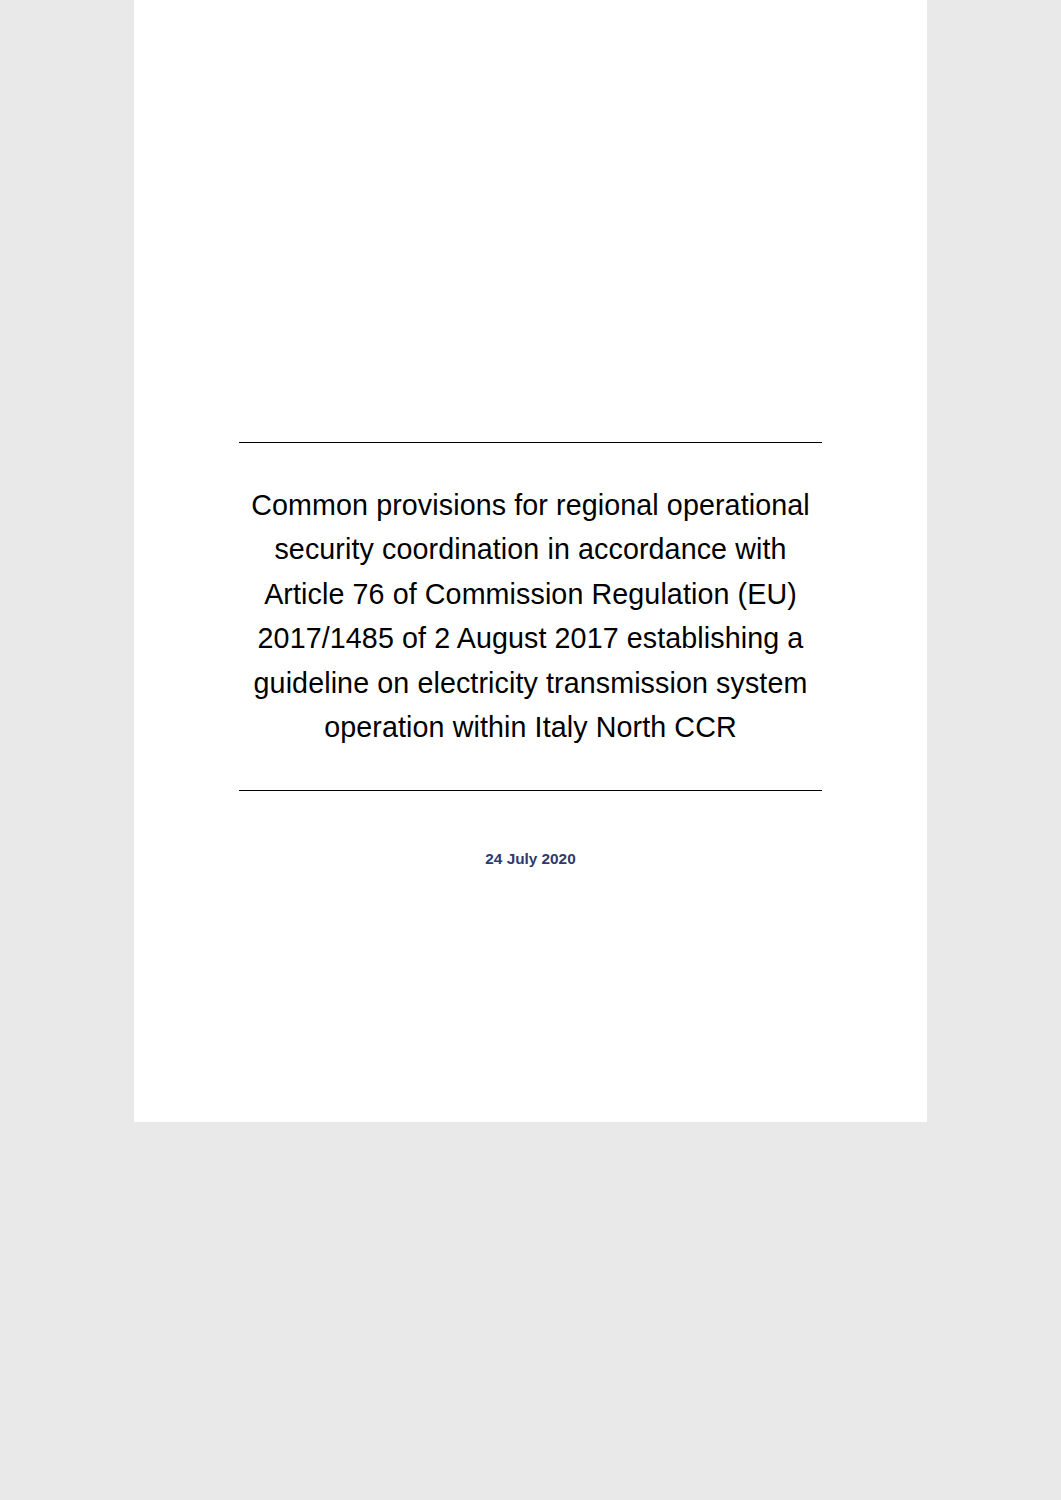Common provisions for regional operational security coordination in accordance with Article 76 of Commission Regulation (EU) 2017/1485 of 2 August 2017 establishing a guideline on electricity transmission system operation within Italy North CCR
24 July 2020